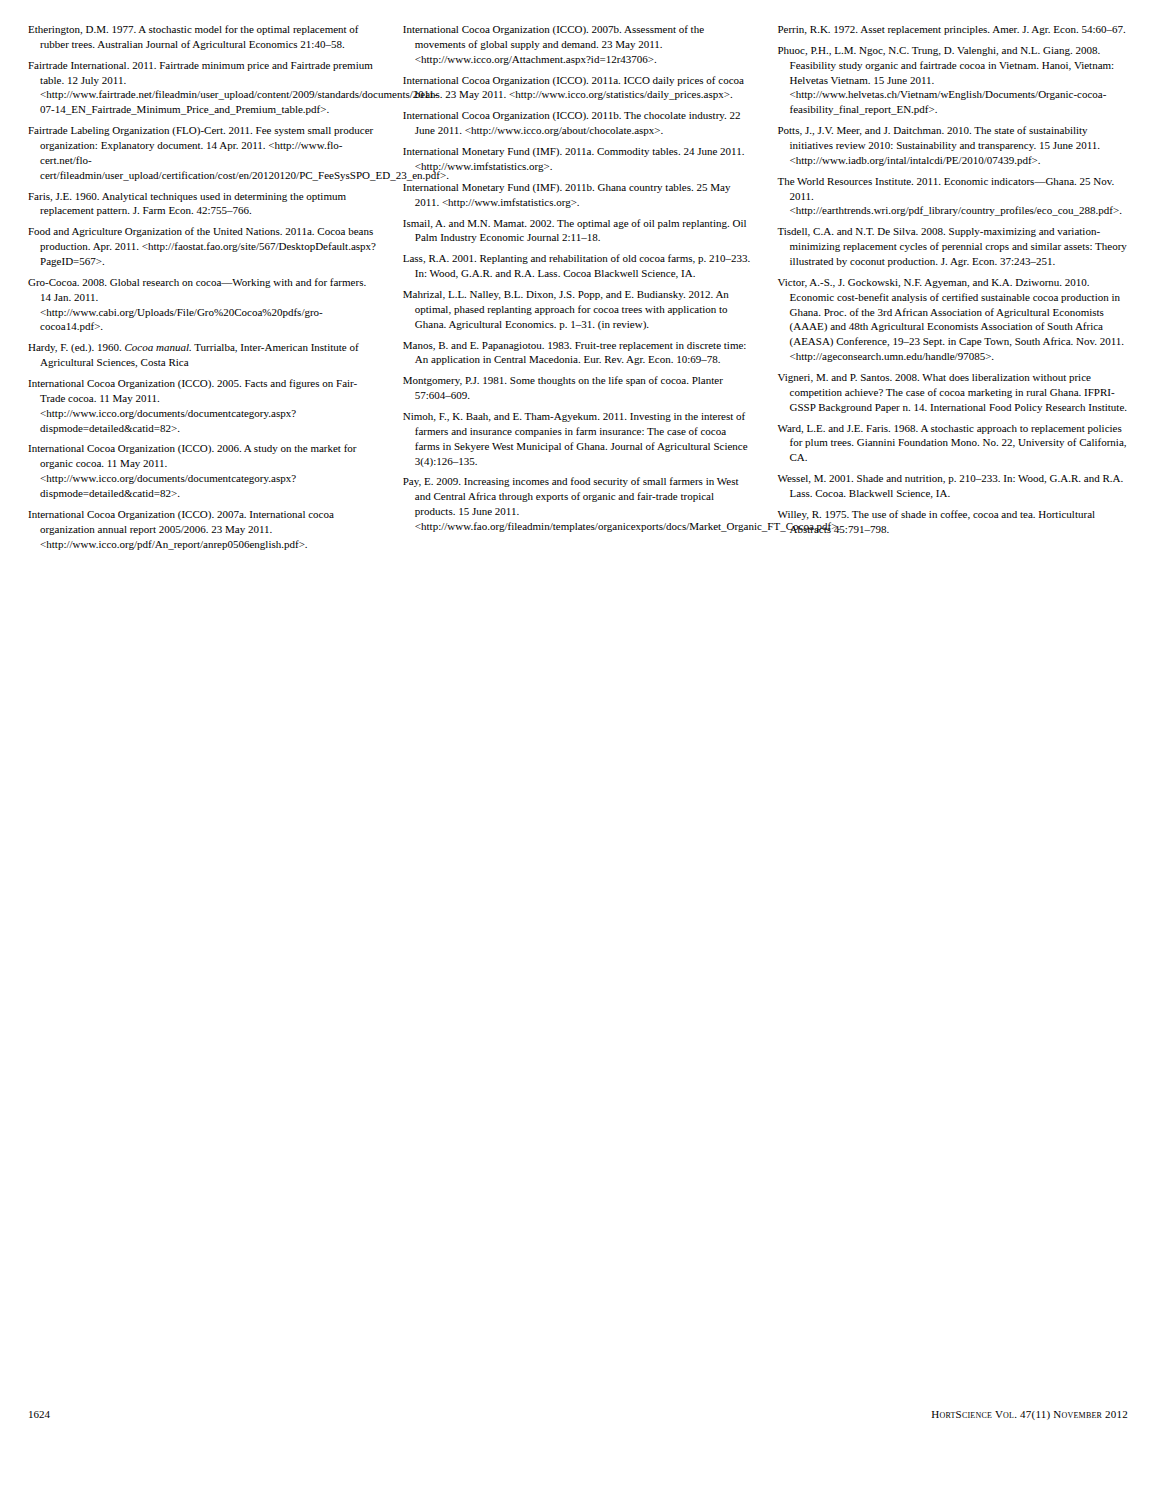Etherington, D.M. 1977. A stochastic model for the optimal replacement of rubber trees. Australian Journal of Agricultural Economics 21:40–58.
Fairtrade International. 2011. Fairtrade minimum price and Fairtrade premium table. 12 July 2011. <http://www.fairtrade.net/fileadmin/user_upload/content/2009/standards/documents/2011-07-14_EN_Fairtrade_Minimum_Price_and_Premium_table.pdf>.
Fairtrade Labeling Organization (FLO)-Cert. 2011. Fee system small producer organization: Explanatory document. 14 Apr. 2011. <http://www.flo-cert.net/flo-cert/fileadmin/user_upload/certification/cost/en/20120120/PC_FeeSysSPO_ED_23_en.pdf>.
Faris, J.E. 1960. Analytical techniques used in determining the optimum replacement pattern. J. Farm Econ. 42:755–766.
Food and Agriculture Organization of the United Nations. 2011a. Cocoa beans production. Apr. 2011. <http://faostat.fao.org/site/567/DesktopDefault.aspx?PageID=567>.
Gro-Cocoa. 2008. Global research on cocoa—Working with and for farmers. 14 Jan. 2011. <http://www.cabi.org/Uploads/File/Gro%20Cocoa%20pdfs/gro-cocoa14.pdf>.
Hardy, F. (ed.). 1960. Cocoa manual. Turrialba, Inter-American Institute of Agricultural Sciences, Costa Rica
International Cocoa Organization (ICCO). 2005. Facts and figures on Fair-Trade cocoa. 11 May 2011. <http://www.icco.org/documents/documentcategory.aspx?dispmode=detailed&catid=82>.
International Cocoa Organization (ICCO). 2006. A study on the market for organic cocoa. 11 May 2011. <http://www.icco.org/documents/documentcategory.aspx?dispmode=detailed&catid=82>.
International Cocoa Organization (ICCO). 2007a. International cocoa organization annual report 2005/2006. 23 May 2011. <http://www.icco.org/pdf/An_report/anrep0506english.pdf>.
International Cocoa Organization (ICCO). 2007b. Assessment of the movements of global supply and demand. 23 May 2011. <http://www.icco.org/Attachment.aspx?id=12r43706>.
International Cocoa Organization (ICCO). 2011a. ICCO daily prices of cocoa beans. 23 May 2011. <http://www.icco.org/statistics/daily_prices.aspx>.
International Cocoa Organization (ICCO). 2011b. The chocolate industry. 22 June 2011. <http://www.icco.org/about/chocolate.aspx>.
International Monetary Fund (IMF). 2011a. Commodity tables. 24 June 2011. <http://www.imfstatistics.org>.
International Monetary Fund (IMF). 2011b. Ghana country tables. 25 May 2011. <http://www.imfstatistics.org>.
Ismail, A. and M.N. Mamat. 2002. The optimal age of oil palm replanting. Oil Palm Industry Economic Journal 2:11–18.
Lass, R.A. 2001. Replanting and rehabilitation of old cocoa farms, p. 210–233. In: Wood, G.A.R. and R.A. Lass. Cocoa Blackwell Science, IA.
Mahrizal, L.L. Nalley, B.L. Dixon, J.S. Popp, and E. Budiansky. 2012. An optimal, phased replanting approach for cocoa trees with application to Ghana. Agricultural Economics. p. 1–31. (in review).
Manos, B. and E. Papanagiotou. 1983. Fruit-tree replacement in discrete time: An application in Central Macedonia. Eur. Rev. Agr. Econ. 10:69–78.
Montgomery, P.J. 1981. Some thoughts on the life span of cocoa. Planter 57:604–609.
Nimoh, F., K. Baah, and E. Tham-Agyekum. 2011. Investing in the interest of farmers and insurance companies in farm insurance: The case of cocoa farms in Sekyere West Municipal of Ghana. Journal of Agricultural Science 3(4):126–135.
Pay, E. 2009. Increasing incomes and food security of small farmers in West and Central Africa through exports of organic and fair-trade tropical products. 15 June 2011. <http://www.fao.org/fileadmin/templates/organicexports/docs/Market_Organic_FT_Cocoa.pdf>.
Perrin, R.K. 1972. Asset replacement principles. Amer. J. Agr. Econ. 54:60–67.
Phuoc, P.H., L.M. Ngoc, N.C. Trung, D. Valenghi, and N.L. Giang. 2008. Feasibility study organic and fairtrade cocoa in Vietnam. Hanoi, Vietnam: Helvetas Vietnam. 15 June 2011. <http://www.helvetas.ch/Vietnam/wEnglish/Documents/Organic-cocoa-feasibility_final_report_EN.pdf>.
Potts, J., J.V. Meer, and J. Daitchman. 2010. The state of sustainability initiatives review 2010: Sustainability and transparency. 15 June 2011. <http://www.iadb.org/intal/intalcdi/PE/2010/07439.pdf>.
The World Resources Institute. 2011. Economic indicators—Ghana. 25 Nov. 2011. <http://earthtrends.wri.org/pdf_library/country_profiles/eco_cou_288.pdf>.
Tisdell, C.A. and N.T. De Silva. 2008. Supply-maximizing and variation-minimizing replacement cycles of perennial crops and similar assets: Theory illustrated by coconut production. J. Agr. Econ. 37:243–251.
Victor, A.-S., J. Gockowski, N.F. Agyeman, and K.A. Dziwornu. 2010. Economic cost-benefit analysis of certified sustainable cocoa production in Ghana. Proc. of the 3rd African Association of Agricultural Economists (AAAE) and 48th Agricultural Economists Association of South Africa (AEASA) Conference, 19–23 Sept. in Cape Town, South Africa. Nov. 2011. <http://ageconsearch.umn.edu/handle/97085>.
Vigneri, M. and P. Santos. 2008. What does liberalization without price competition achieve? The case of cocoa marketing in rural Ghana. IFPRI-GSSP Background Paper n. 14. International Food Policy Research Institute.
Ward, L.E. and J.E. Faris. 1968. A stochastic approach to replacement policies for plum trees. Giannini Foundation Mono. No. 22, University of California, CA.
Wessel, M. 2001. Shade and nutrition, p. 210–233. In: Wood, G.A.R. and R.A. Lass. Cocoa. Blackwell Science, IA.
Willey, R. 1975. The use of shade in coffee, cocoa and tea. Horticultural Abstracts 45:791–798.
1624 HortScience Vol. 47(11) November 2012